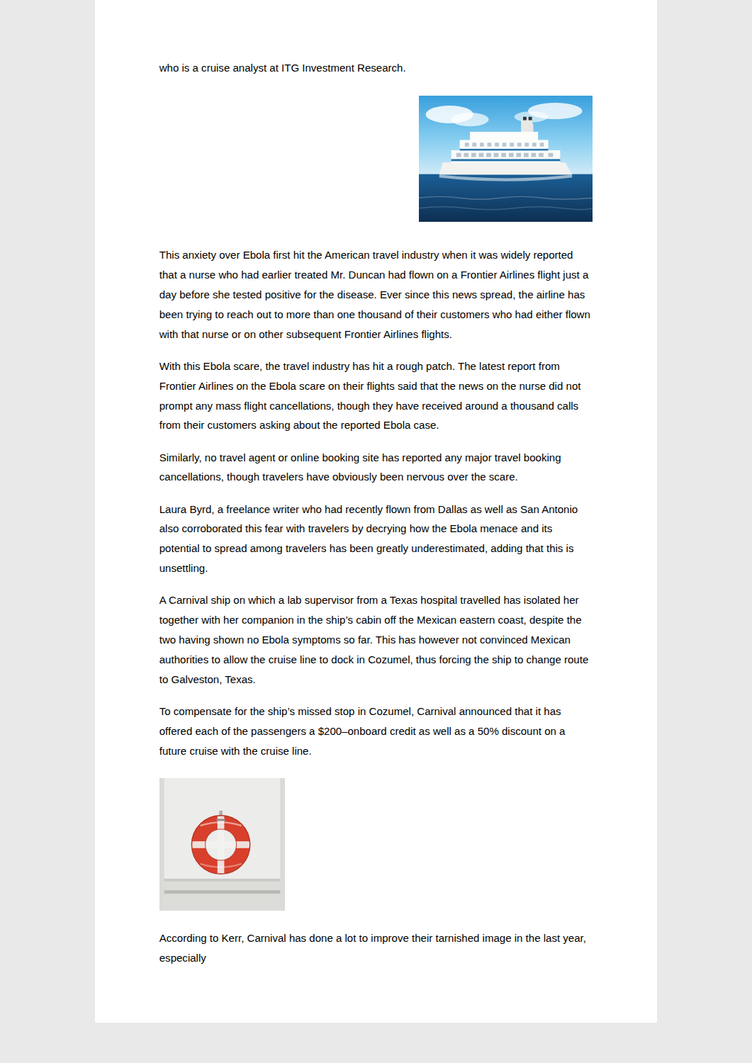who is a cruise analyst at ITG Investment Research.
This anxiety over Ebola first hit the American travel industry when it was widely reported that a nurse who had earlier treated Mr. Duncan had flown on a Frontier Airlines flight just a day before she tested positive for the disease. Ever since this news spread, the airline has been trying to reach out to more than one thousand of their customers who had either flown with that nurse or on other subsequent Frontier Airlines flights.
With this Ebola scare, the travel industry has hit a rough patch. The latest report from Frontier Airlines on the Ebola scare on their flights said that the news on the nurse did not prompt any mass flight cancellations, though they have received around a thousand calls from their customers asking about the reported Ebola case.
Similarly, no travel agent or online booking site has reported any major travel booking cancellations, though travelers have obviously been nervous over the scare.
Laura Byrd, a freelance writer who had recently flown from Dallas as well as San Antonio also corroborated this fear with travelers by decrying how the Ebola menace and its potential to spread among travelers has been greatly underestimated, adding that this is unsettling.
A Carnival ship on which a lab supervisor from a Texas hospital travelled has isolated her together with her companion in the ship’s cabin off the Mexican eastern coast, despite the two having shown no Ebola symptoms so far. This has however not convinced Mexican authorities to allow the cruise line to dock in Cozumel, thus forcing the ship to change route to Galveston, Texas.
To compensate for the ship’s missed stop in Cozumel, Carnival announced that it has offered each of the passengers a $200–onboard credit as well as a 50% discount on a future cruise with the cruise line.
According to Kerr, Carnival has done a lot to improve their tarnished image in the last year, especially